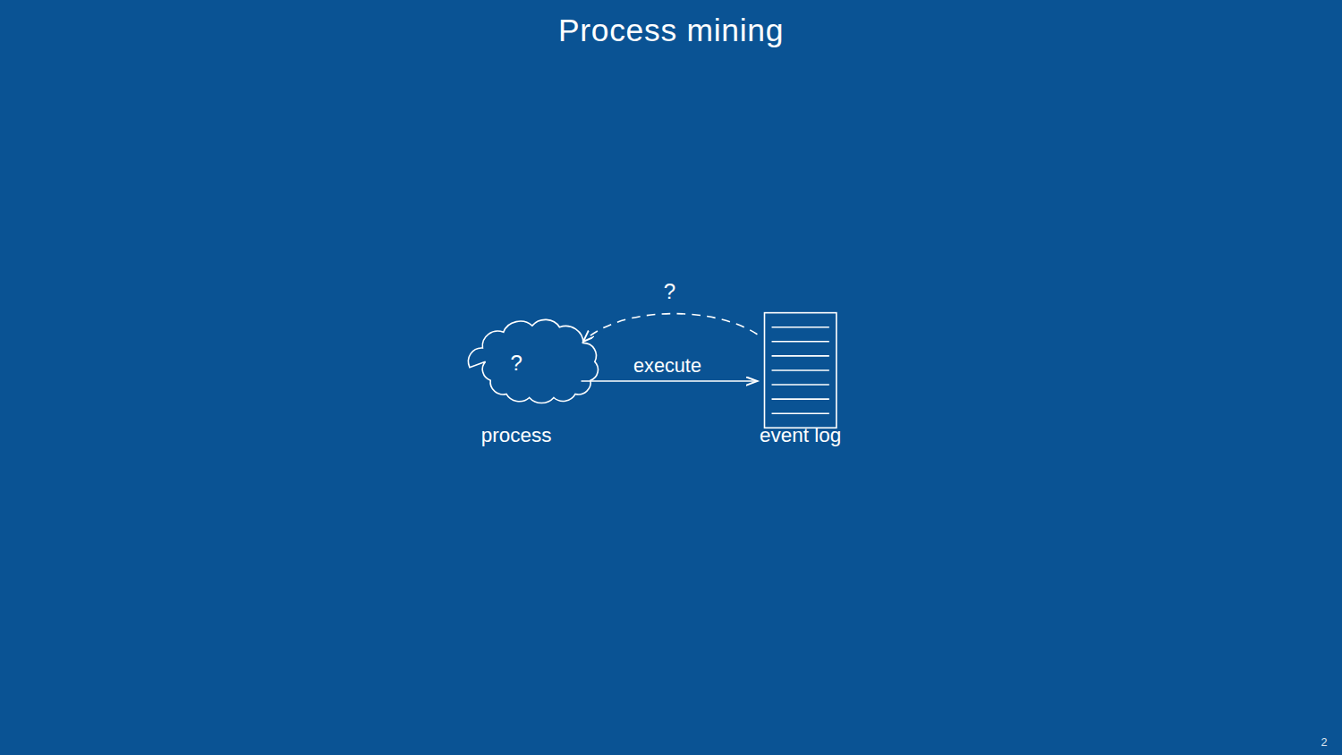Process mining
? process event log execute ?
2